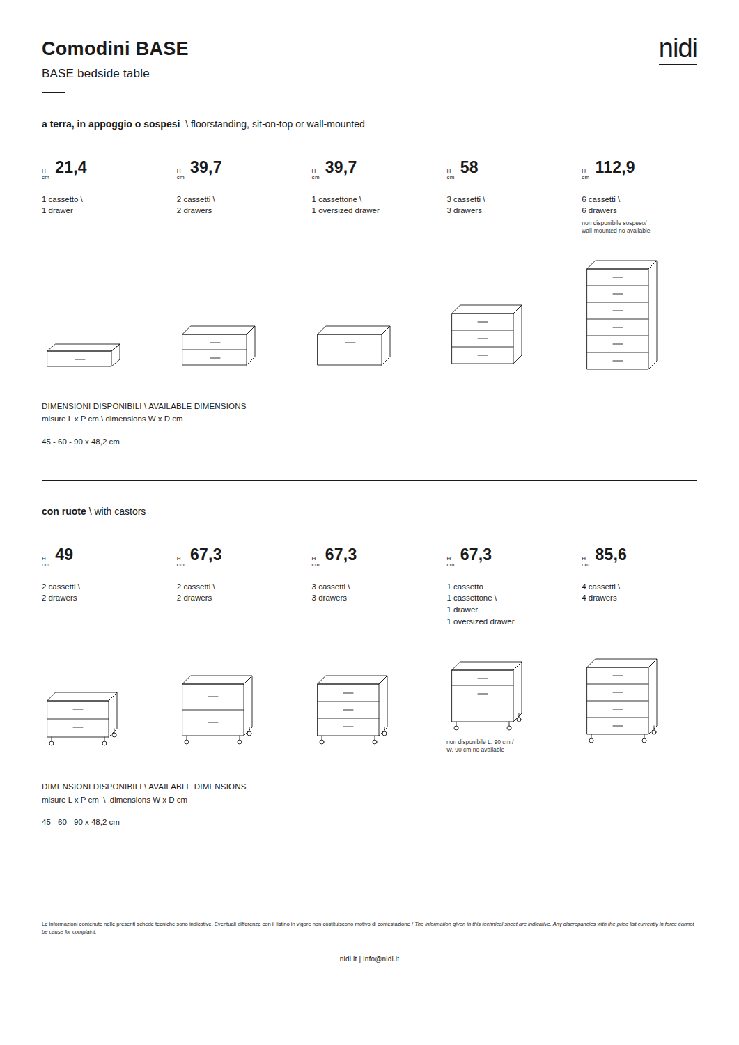Comodini BASE
BASE bedside table
nidi
a terra, in appoggio o sospesi \ floorstanding, sit-on-top or wall-mounted
H
cm 21,4
1 cassetto \
1 drawer
H
cm 39,7
2 cassetti \
2 drawers
H
cm 39,7
1 cassettone \
1 oversized drawer
H
cm 58
3 cassetti \
3 drawers
H
cm 112,9
6 cassetti \
6 drawers
non disponibile sospeso/
wall-mounted no available
DIMENSIONI DISPONIBILI \ AVAILABLE DIMENSIONS
misure L x P cm \ dimensions W x D cm
45 - 60 - 90 x 48,2 cm
con ruote \ with castors
H
cm 49
2 cassetti \
2 drawers
H
cm 67,3
2 cassetti \
2 drawers
H
cm 67,3
3 cassetti \
3 drawers
H
cm 67,3
1 cassetto
1 cassettone \
1 drawer
1 oversized drawer
non disponibile L. 90 cm / W. 90 cm no available
H
cm 85,6
4 cassetti \
4 drawers
DIMENSIONI DISPONIBILI \ AVAILABLE DIMENSIONS
misure L x P cm \ dimensions W x D cm
45 - 60 - 90 x 48,2 cm
Le informazioni contenute nelle presenti schede tecniche sono indicative. Eventuali differenze con il listino in vigore non costituiscono motivo di contestazione / The information given in this technical sheet are indicative. Any discrepancies with the price list currently in force cannot be cause for complaint.
nidi.it | info@nidi.it